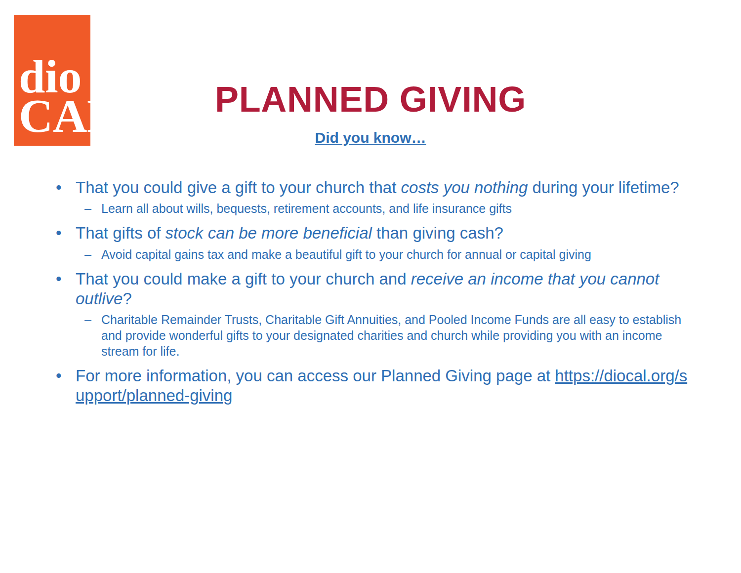dio CAL
PLANNED GIVING
Did you know…
That you could give a gift to your church that costs you nothing during your lifetime?
Learn all about wills, bequests, retirement accounts, and life insurance gifts
That gifts of stock can be more beneficial than giving cash?
Avoid capital gains tax and make a beautiful gift to your church for annual or capital giving
That you could make a gift to your church and receive an income that you cannot outlive?
Charitable Remainder Trusts, Charitable Gift Annuities, and Pooled Income Funds are all easy to establish and provide wonderful gifts to your designated charities and church while providing you with an income stream for life.
For more information, you can access our Planned Giving page at https://diocal.org/support/planned-giving